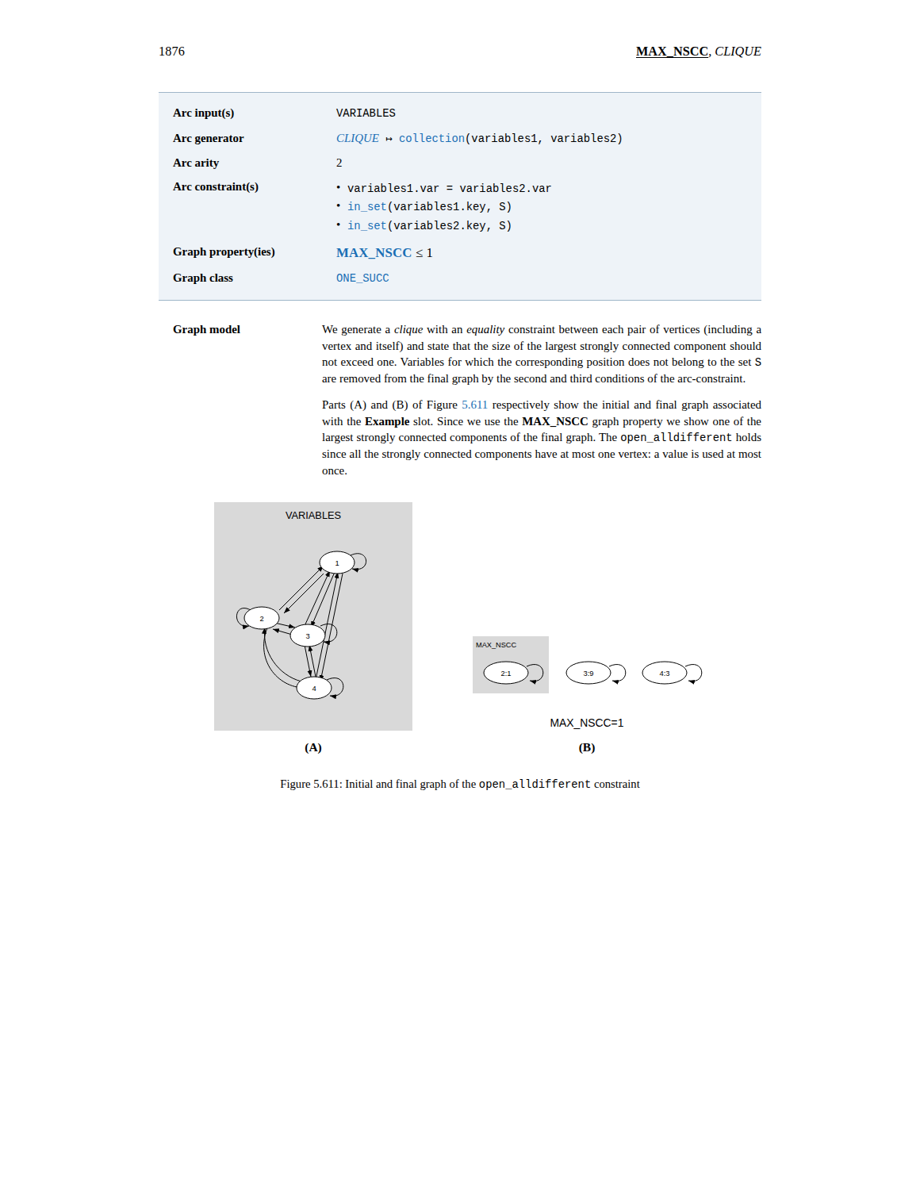1876 MAX_NSCC, CLIQUE
| Arc input(s) | VARIABLES |
| Arc generator | CLIQUE ↦ collection (variables1, variables2) |
| Arc arity | 2 |
| Arc constraint(s) | variables1.var = variables2.var in_set (variables1.key, S) in_set (variables2.key, S) |
| Graph property(ies) | MAX_NSCC ≤ 1 |
| Graph class | ONE_SUCC |
Graph model
We generate a clique with an equality constraint between each pair of vertices (including a vertex and itself) and state that the size of the largest strongly connected component should not exceed one. Variables for which the corresponding position does not belong to the set S are removed from the final graph by the second and third conditions of the arc-constraint.
Parts (A) and (B) of Figure 5.611 respectively show the initial and final graph associated with the Example slot. Since we use the MAX_NSCC graph property we show one of the largest strongly connected components of the final graph. The open_alldifferent holds since all the strongly connected components have at most one vertex: a value is used at most once.
VARIABLES
1 2 3 4
(A)
MAX_NSCC 2:1 3:9 4:3
MAX_NSCC=1
(B)
Figure 5.611: Initial and final graph of the open_alldifferent constraint